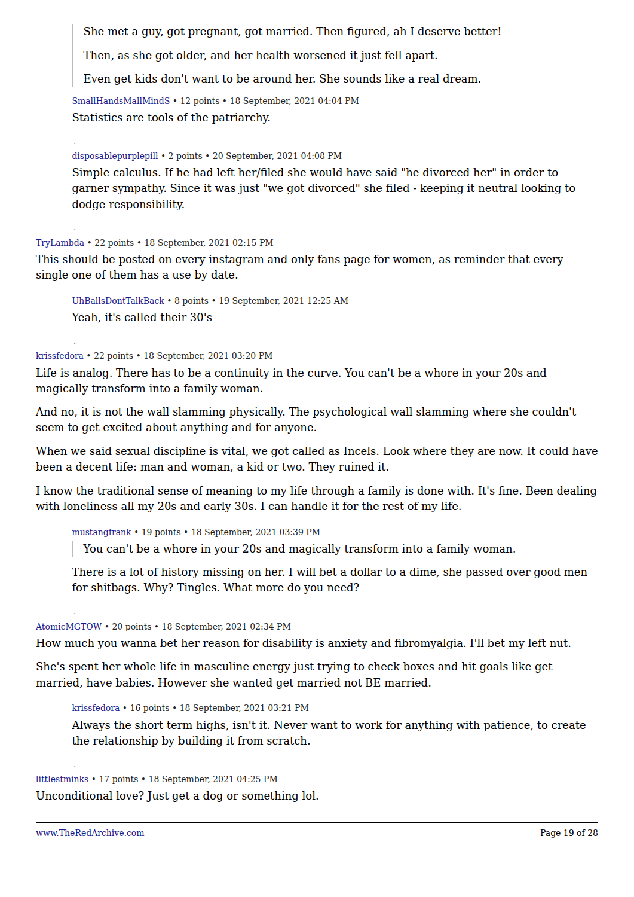She met a guy, got pregnant, got married. Then figured, ah I deserve better!
Then, as she got older, and her health worsened it just fell apart.
Even get kids don't want to be around her. She sounds like a real dream.
SmallHandsMallMindS • 12 points • 18 September, 2021 04:04 PM
Statistics are tools of the patriarchy.
.
disposablepurplepill • 2 points • 20 September, 2021 04:08 PM
Simple calculus. If he had left her/filed she would have said "he divorced her" in order to garner sympathy. Since it was just "we got divorced" she filed - keeping it neutral looking to dodge responsibility.
.
TryLambda • 22 points • 18 September, 2021 02:15 PM
This should be posted on every instagram and only fans page for women, as reminder that every single one of them has a use by date.
UhBallsDontTalkBack • 8 points • 19 September, 2021 12:25 AM
Yeah, it's called their 30's
.
krissfedora • 22 points • 18 September, 2021 03:20 PM
Life is analog. There has to be a continuity in the curve. You can't be a whore in your 20s and magically transform into a family woman.
And no, it is not the wall slamming physically. The psychological wall slamming where she couldn't seem to get excited about anything and for anyone.
When we said sexual discipline is vital, we got called as Incels. Look where they are now. It could have been a decent life: man and woman, a kid or two. They ruined it.
I know the traditional sense of meaning to my life through a family is done with. It's fine. Been dealing with loneliness all my 20s and early 30s. I can handle it for the rest of my life.
mustangfrank • 19 points • 18 September, 2021 03:39 PM
You can't be a whore in your 20s and magically transform into a family woman.
There is a lot of history missing on her. I will bet a dollar to a dime, she passed over good men for shitbags. Why? Tingles. What more do you need?
.
AtomicMGTOW • 20 points • 18 September, 2021 02:34 PM
How much you wanna bet her reason for disability is anxiety and fibromyalgia. I'll bet my left nut.
She's spent her whole life in masculine energy just trying to check boxes and hit goals like get married, have babies. However she wanted get married not BE married.
krissfedora • 16 points • 18 September, 2021 03:21 PM
Always the short term highs, isn't it. Never want to work for anything with patience, to create the relationship by building it from scratch.
.
littlestminks • 17 points • 18 September, 2021 04:25 PM
Unconditional love? Just get a dog or something lol.
www.TheRedArchive.com Page 19 of 28